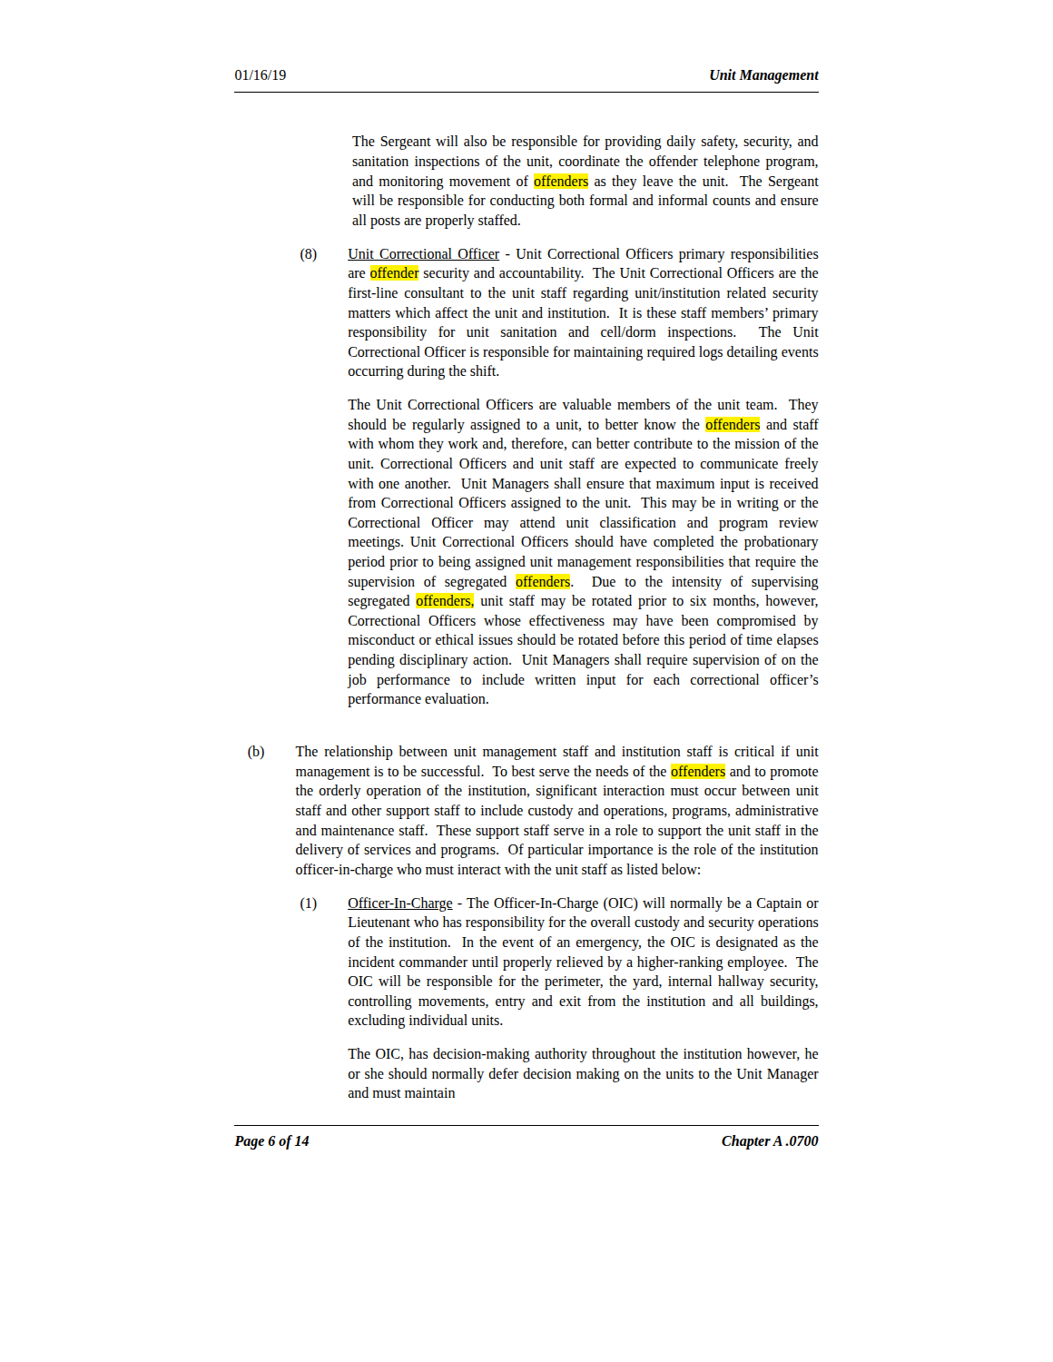01/16/19 Unit Management
The Sergeant will also be responsible for providing daily safety, security, and sanitation inspections of the unit, coordinate the offender telephone program, and monitoring movement of offenders as they leave the unit. The Sergeant will be responsible for conducting both formal and informal counts and ensure all posts are properly staffed.
(8)
Unit Correctional Officer - Unit Correctional Officers primary responsibilities are offender security and accountability. The Unit Correctional Officers are the first-line consultant to the unit staff regarding unit/institution related security matters which affect the unit and institution. It is these staff members’ primary responsibility for unit sanitation and cell/dorm inspections. The Unit Correctional Officer is responsible for maintaining required logs detailing events occurring during the shift.
The Unit Correctional Officers are valuable members of the unit team. They should be regularly assigned to a unit, to better know the offenders and staff with whom they work and, therefore, can better contribute to the mission of the unit. Correctional Officers and unit staff are expected to communicate freely with one another. Unit Managers shall ensure that maximum input is received from Correctional Officers assigned to the unit. This may be in writing or the Correctional Officer may attend unit classification and program review meetings. Unit Correctional Officers should have completed the probationary period prior to being assigned unit management responsibilities that require the supervision of segregated offenders. Due to the intensity of supervising segregated offenders, unit staff may be rotated prior to six months, however, Correctional Officers whose effectiveness may have been compromised by misconduct or ethical issues should be rotated before this period of time elapses pending disciplinary action. Unit Managers shall require supervision of on the job performance to include written input for each correctional officer’s performance evaluation.
(b)
The relationship between unit management staff and institution staff is critical if unit management is to be successful. To best serve the needs of the offenders and to promote the orderly operation of the institution, significant interaction must occur between unit staff and other support staff to include custody and operations, programs, administrative and maintenance staff. These support staff serve in a role to support the unit staff in the delivery of services and programs. Of particular importance is the role of the institution officer-in-charge who must interact with the unit staff as listed below:
(1)
Officer-In-Charge - The Officer-In-Charge (OIC) will normally be a Captain or Lieutenant who has responsibility for the overall custody and security operations of the institution. In the event of an emergency, the OIC is designated as the incident commander until properly relieved by a higher-ranking employee. The OIC will be responsible for the perimeter, the yard, internal hallway security, controlling movements, entry and exit from the institution and all buildings, excluding individual units.
The OIC, has decision-making authority throughout the institution however, he or she should normally defer decision making on the units to the Unit Manager and must maintain
Page 6 of 14 Chapter A .0700